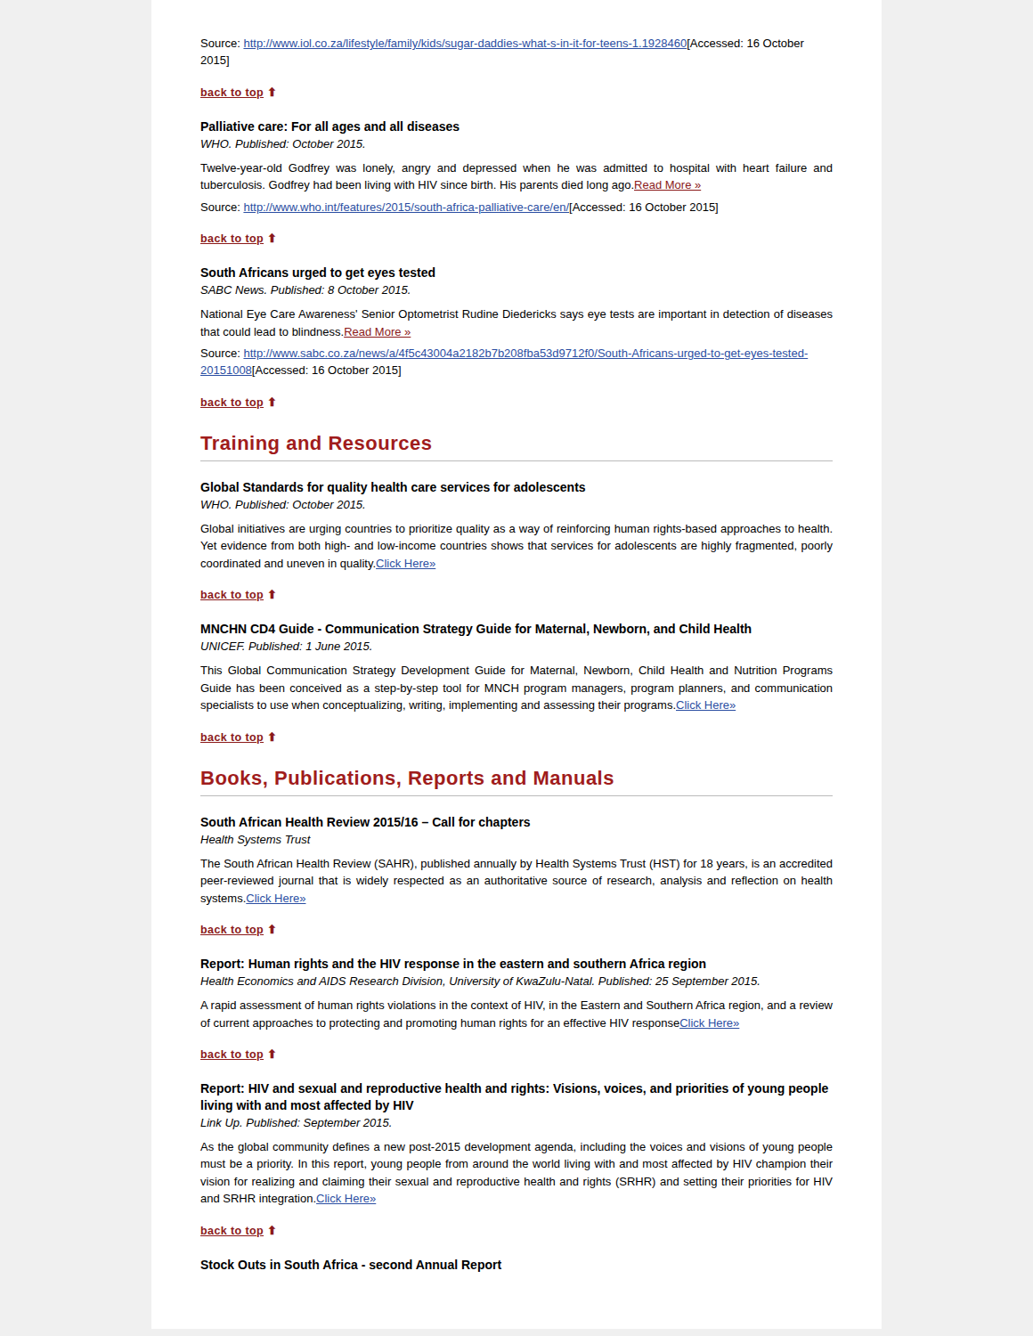Source: http://www.iol.co.za/lifestyle/family/kids/sugar-daddies-what-s-in-it-for-teens-1.1928460[Accessed: 16 October 2015]
back to top ⬆
Palliative care: For all ages and all diseases
WHO. Published: October 2015.
Twelve-year-old Godfrey was lonely, angry and depressed when he was admitted to hospital with heart failure and tuberculosis. Godfrey had been living with HIV since birth. His parents died long ago.Read More »
Source: http://www.who.int/features/2015/south-africa-palliative-care/en/[Accessed: 16 October 2015]
back to top ⬆
South Africans urged to get eyes tested
SABC News. Published: 8 October 2015.
National Eye Care Awareness' Senior Optometrist Rudine Diedericks says eye tests are important in detection of diseases that could lead to blindness.Read More »
Source: http://www.sabc.co.za/news/a/4f5c43004a2182b7b208fba53d9712f0/South-Africans-urged-to-get-eyes-tested-20151008[Accessed: 16 October 2015]
back to top ⬆
Training and Resources
Global Standards for quality health care services for adolescents
WHO. Published: October 2015.
Global initiatives are urging countries to prioritize quality as a way of reinforcing human rights-based approaches to health. Yet evidence from both high- and low-income countries shows that services for adolescents are highly fragmented, poorly coordinated and uneven in quality.Click Here»
back to top ⬆
MNCHN CD4 Guide - Communication Strategy Guide for Maternal, Newborn, and Child Health
UNICEF. Published: 1 June 2015.
This Global Communication Strategy Development Guide for Maternal, Newborn, Child Health and Nutrition Programs Guide has been conceived as a step-by-step tool for MNCH program managers, program planners, and communication specialists to use when conceptualizing, writing, implementing and assessing their programs.Click Here»
back to top ⬆
Books, Publications, Reports and Manuals
South African Health Review 2015/16 – Call for chapters
Health Systems Trust
The South African Health Review (SAHR), published annually by Health Systems Trust (HST) for 18 years, is an accredited peer-reviewed journal that is widely respected as an authoritative source of research, analysis and reflection on health systems.Click Here»
back to top ⬆
Report: Human rights and the HIV response in the eastern and southern Africa region
Health Economics and AIDS Research Division, University of KwaZulu-Natal. Published: 25 September 2015.
A rapid assessment of human rights violations in the context of HIV, in the Eastern and Southern Africa region, and a review of current approaches to protecting and promoting human rights for an effective HIV responseClick Here»
back to top ⬆
Report: HIV and sexual and reproductive health and rights: Visions, voices, and priorities of young people living with and most affected by HIV
Link Up. Published: September 2015.
As the global community defines a new post-2015 development agenda, including the voices and visions of young people must be a priority. In this report, young people from around the world living with and most affected by HIV champion their vision for realizing and claiming their sexual and reproductive health and rights (SRHR) and setting their priorities for HIV and SRHR integration.Click Here»
back to top ⬆
Stock Outs in South Africa - second Annual Report